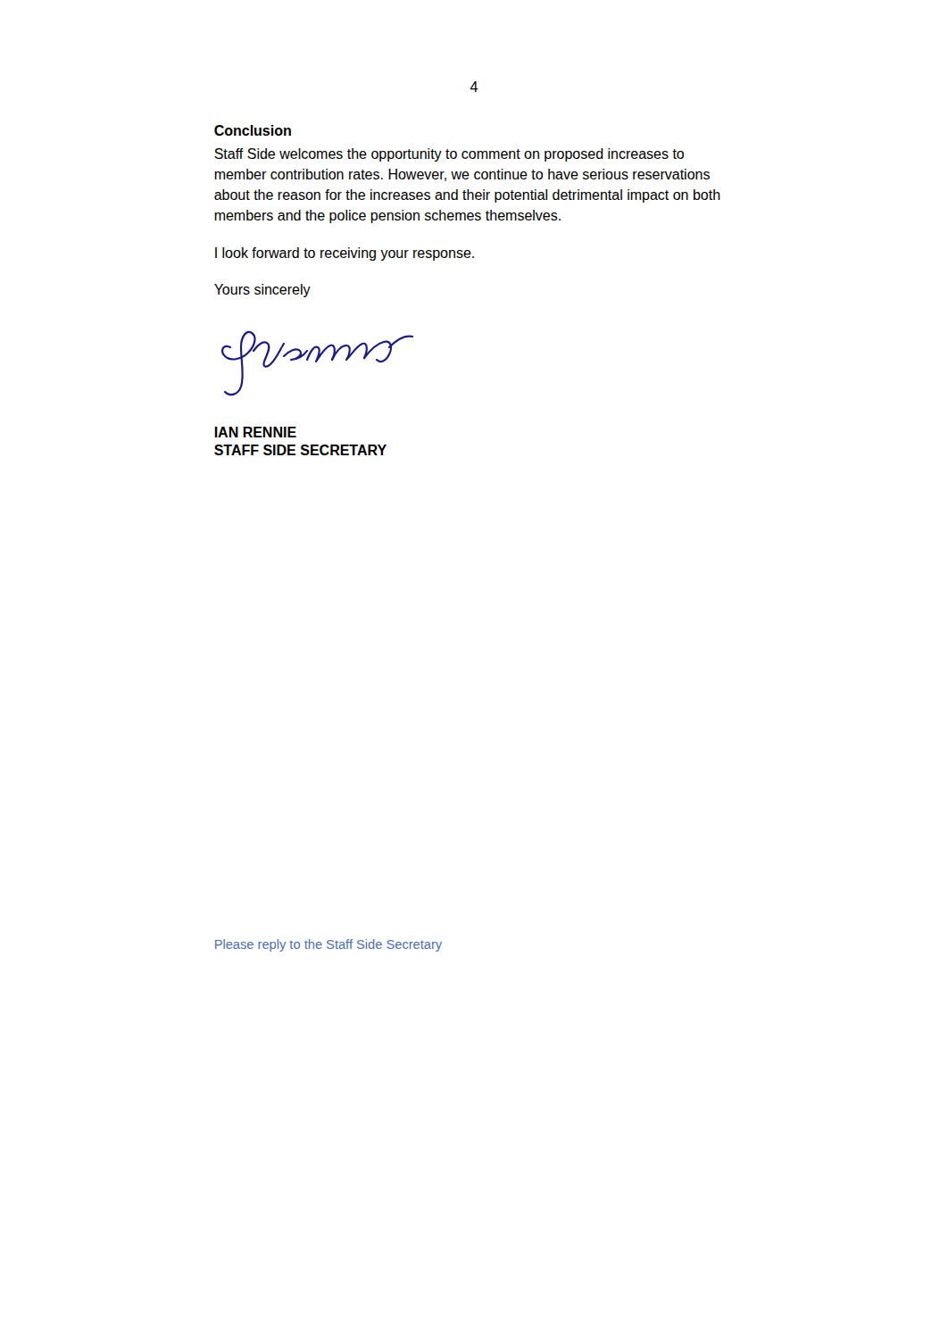4
Conclusion
Staff Side welcomes the opportunity to comment on proposed increases to member contribution rates. However, we continue to have serious reservations about the reason for the increases and their potential detrimental impact on both members and the police pension schemes themselves.
I look forward to receiving your response.
Yours sincerely
IAN RENNIE
STAFF SIDE SECRETARY
Please reply to the Staff Side Secretary